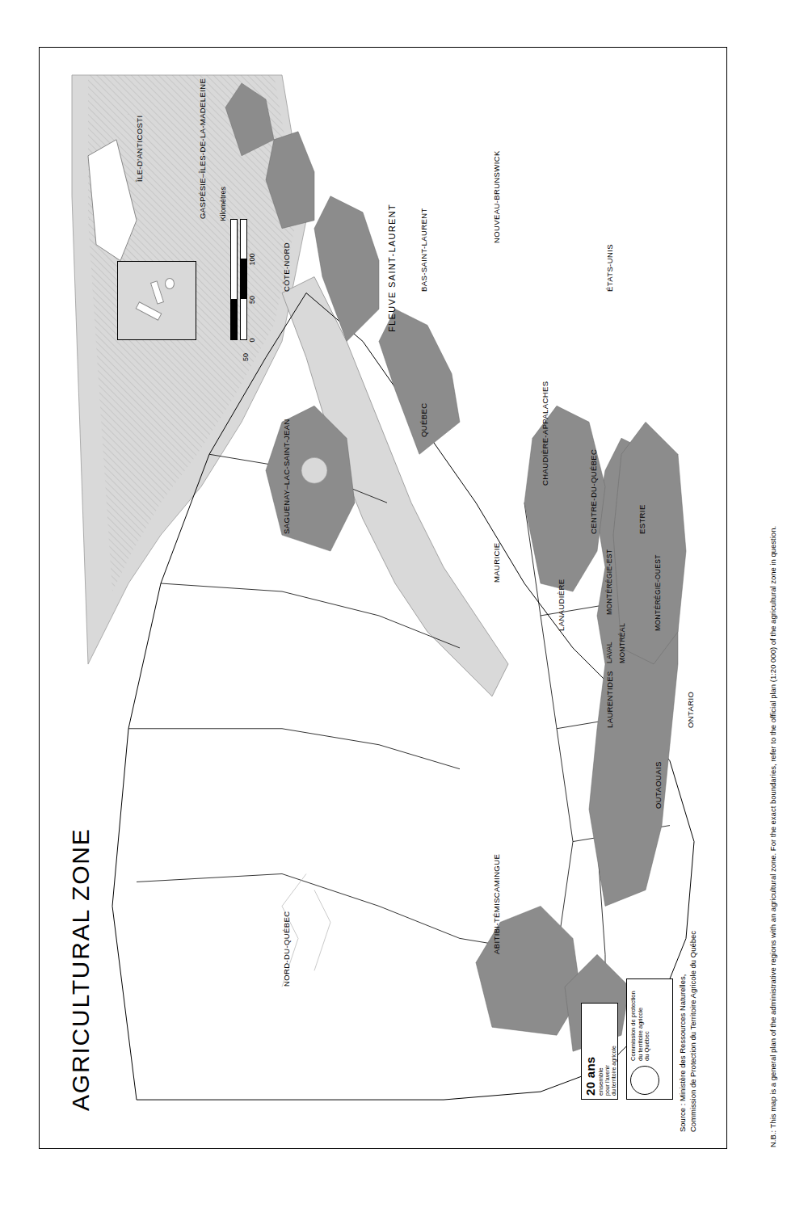AGRICULTURAL ZONE
Kilomètres
0 50 100
50
ÎLE-D'ANTICOSTI CÔTE-NORD GASPÉSIE–ÎLES-DE-LA-MADELEINE FLEUVE SAINT-LAURENT BAS-SAINT-LAURENT NOUVEAU-BRUNSWICK ÉTATS-UNIS SAGUENAY–LAC-SAINT-JEAN QUÉBEC CHAUDIÈRE-APPALACHES CENTRE-DU-QUÉBEC MAURICIE LANAUDIÈRE LAVAL MONTRÉAL MONTÉRÉGIE-EST MONTÉRÉGIE-OUEST ESTRIE LAURENTIDES OUTAOUAIS ONTARIO ABITIBI-TÉMISCAMINGUE NORD-DU-QUÉBEC
20 ans
ensemble
pour l'avenir
du territoire agricole
Commission de protection
du territoire agricole
du Québec
Source : Ministère des Ressources Naturelles,
Commission de Protection du Territoire Agricole du Québec
N.B.: This map is a general plan of the administrative regions with an agricultural zone. For the exact boundaries, refer to the official plan (1:20 000) of the agricultural zone in question.